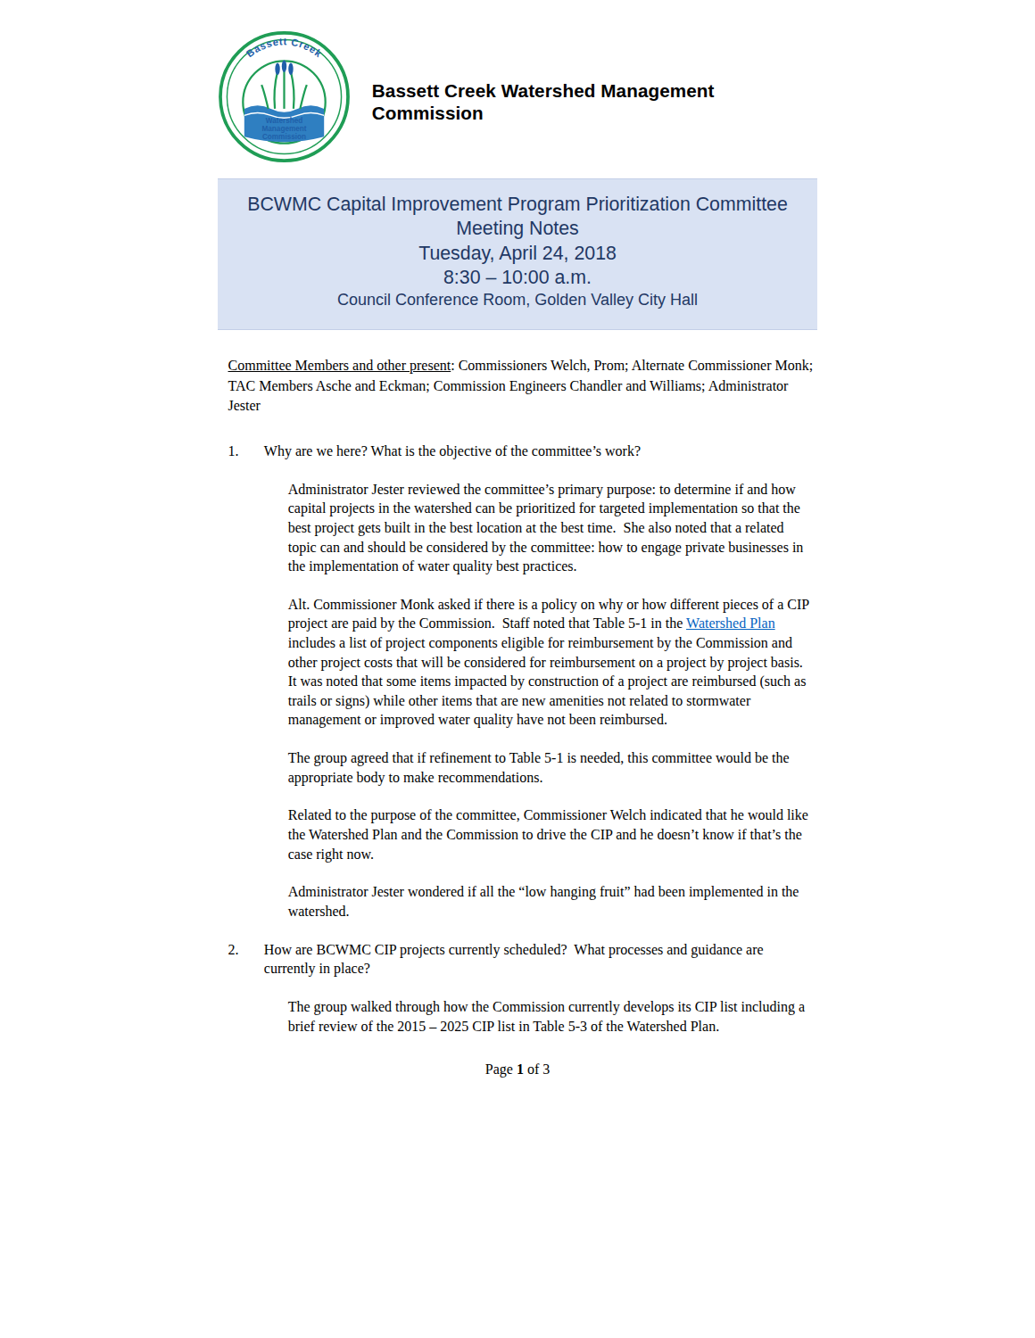Bassett Creek Watershed Management Commission
Bassett Creek Watershed Management Commission
BCWMC Capital Improvement Program Prioritization Committee
Meeting Notes
Tuesday, April 24, 2018
8:30 – 10:00 a.m.
Council Conference Room, Golden Valley City Hall
Committee Members and other present: Commissioners Welch, Prom; Alternate Commissioner Monk; TAC Members Asche and Eckman; Commission Engineers Chandler and Williams; Administrator Jester
Why are we here? What is the objective of the committee’s work?
Administrator Jester reviewed the committee’s primary purpose: to determine if and how capital projects in the watershed can be prioritized for targeted implementation so that the best project gets built in the best location at the best time. She also noted that a related topic can and should be considered by the committee: how to engage private businesses in the implementation of water quality best practices.
Alt. Commissioner Monk asked if there is a policy on why or how different pieces of a CIP project are paid by the Commission. Staff noted that Table 5-1 in the Watershed Plan includes a list of project components eligible for reimbursement by the Commission and other project costs that will be considered for reimbursement on a project by project basis. It was noted that some items impacted by construction of a project are reimbursed (such as trails or signs) while other items that are new amenities not related to stormwater management or improved water quality have not been reimbursed.
The group agreed that if refinement to Table 5-1 is needed, this committee would be the appropriate body to make recommendations.
Related to the purpose of the committee, Commissioner Welch indicated that he would like the Watershed Plan and the Commission to drive the CIP and he doesn’t know if that’s the case right now.
Administrator Jester wondered if all the “low hanging fruit” had been implemented in the watershed.
How are BCWMC CIP projects currently scheduled? What processes and guidance are currently in place?
The group walked through how the Commission currently develops its CIP list including a brief review of the 2015 – 2025 CIP list in Table 5-3 of the Watershed Plan.
Page 1 of 3